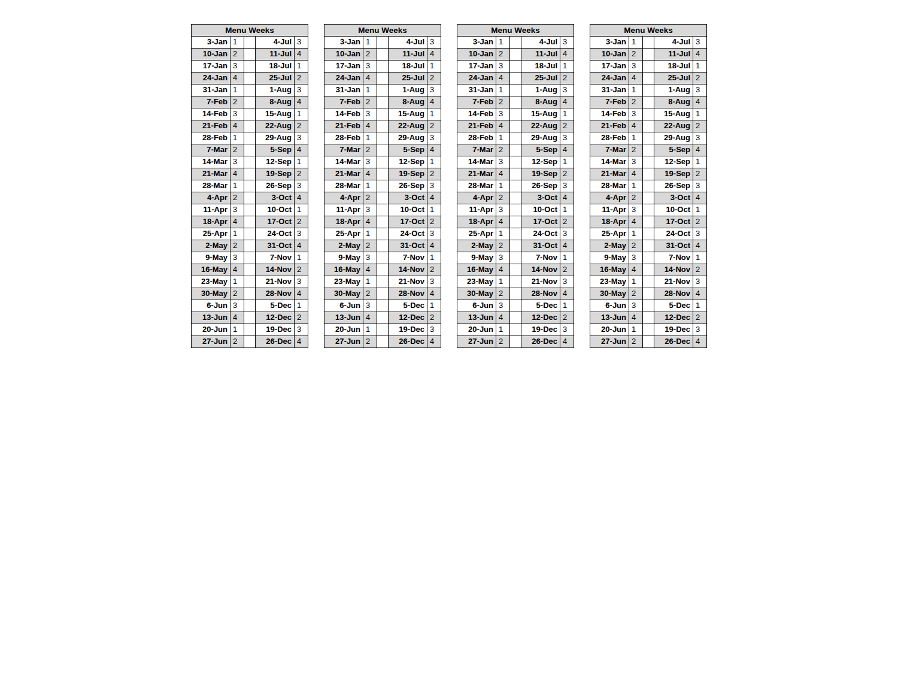| Menu Weeks |
| --- |
| 3-Jan | 1 | | 4-Jul | 3 |
| 10-Jan | 2 | | 11-Jul | 4 |
| 17-Jan | 3 | | 18-Jul | 1 |
| 24-Jan | 4 | | 25-Jul | 2 |
| 31-Jan | 1 | | 1-Aug | 3 |
| 7-Feb | 2 | | 8-Aug | 4 |
| 14-Feb | 3 | | 15-Aug | 1 |
| 21-Feb | 4 | | 22-Aug | 2 |
| 28-Feb | 1 | | 29-Aug | 3 |
| 7-Mar | 2 | | 5-Sep | 4 |
| 14-Mar | 3 | | 12-Sep | 1 |
| 21-Mar | 4 | | 19-Sep | 2 |
| 28-Mar | 1 | | 26-Sep | 3 |
| 4-Apr | 2 | | 3-Oct | 4 |
| 11-Apr | 3 | | 10-Oct | 1 |
| 18-Apr | 4 | | 17-Oct | 2 |
| 25-Apr | 1 | | 24-Oct | 3 |
| 2-May | 2 | | 31-Oct | 4 |
| 9-May | 3 | | 7-Nov | 1 |
| 16-May | 4 | | 14-Nov | 2 |
| 23-May | 1 | | 21-Nov | 3 |
| 30-May | 2 | | 28-Nov | 4 |
| 6-Jun | 3 | | 5-Dec | 1 |
| 13-Jun | 4 | | 12-Dec | 2 |
| 20-Jun | 1 | | 19-Dec | 3 |
| 27-Jun | 2 | | 26-Dec | 4 |
| Menu Weeks |
| --- |
| 3-Jan | 1 | | 4-Jul | 3 |
| 10-Jan | 2 | | 11-Jul | 4 |
| 17-Jan | 3 | | 18-Jul | 1 |
| 24-Jan | 4 | | 25-Jul | 2 |
| 31-Jan | 1 | | 1-Aug | 3 |
| 7-Feb | 2 | | 8-Aug | 4 |
| 14-Feb | 3 | | 15-Aug | 1 |
| 21-Feb | 4 | | 22-Aug | 2 |
| 28-Feb | 1 | | 29-Aug | 3 |
| 7-Mar | 2 | | 5-Sep | 4 |
| 14-Mar | 3 | | 12-Sep | 1 |
| 21-Mar | 4 | | 19-Sep | 2 |
| 28-Mar | 1 | | 26-Sep | 3 |
| 4-Apr | 2 | | 3-Oct | 4 |
| 11-Apr | 3 | | 10-Oct | 1 |
| 18-Apr | 4 | | 17-Oct | 2 |
| 25-Apr | 1 | | 24-Oct | 3 |
| 2-May | 2 | | 31-Oct | 4 |
| 9-May | 3 | | 7-Nov | 1 |
| 16-May | 4 | | 14-Nov | 2 |
| 23-May | 1 | | 21-Nov | 3 |
| 30-May | 2 | | 28-Nov | 4 |
| 6-Jun | 3 | | 5-Dec | 1 |
| 13-Jun | 4 | | 12-Dec | 2 |
| 20-Jun | 1 | | 19-Dec | 3 |
| 27-Jun | 2 | | 26-Dec | 4 |
| Menu Weeks |
| --- |
| 3-Jan | 1 | | 4-Jul | 3 |
| 10-Jan | 2 | | 11-Jul | 4 |
| 17-Jan | 3 | | 18-Jul | 1 |
| 24-Jan | 4 | | 25-Jul | 2 |
| 31-Jan | 1 | | 1-Aug | 3 |
| 7-Feb | 2 | | 8-Aug | 4 |
| 14-Feb | 3 | | 15-Aug | 1 |
| 21-Feb | 4 | | 22-Aug | 2 |
| 28-Feb | 1 | | 29-Aug | 3 |
| 7-Mar | 2 | | 5-Sep | 4 |
| 14-Mar | 3 | | 12-Sep | 1 |
| 21-Mar | 4 | | 19-Sep | 2 |
| 28-Mar | 1 | | 26-Sep | 3 |
| 4-Apr | 2 | | 3-Oct | 4 |
| 11-Apr | 3 | | 10-Oct | 1 |
| 18-Apr | 4 | | 17-Oct | 2 |
| 25-Apr | 1 | | 24-Oct | 3 |
| 2-May | 2 | | 31-Oct | 4 |
| 9-May | 3 | | 7-Nov | 1 |
| 16-May | 4 | | 14-Nov | 2 |
| 23-May | 1 | | 21-Nov | 3 |
| 30-May | 2 | | 28-Nov | 4 |
| 6-Jun | 3 | | 5-Dec | 1 |
| 13-Jun | 4 | | 12-Dec | 2 |
| 20-Jun | 1 | | 19-Dec | 3 |
| 27-Jun | 2 | | 26-Dec | 4 |
| Menu Weeks |
| --- |
| 3-Jan | 1 | | 4-Jul | 3 |
| 10-Jan | 2 | | 11-Jul | 4 |
| 17-Jan | 3 | | 18-Jul | 1 |
| 24-Jan | 4 | | 25-Jul | 2 |
| 31-Jan | 1 | | 1-Aug | 3 |
| 7-Feb | 2 | | 8-Aug | 4 |
| 14-Feb | 3 | | 15-Aug | 1 |
| 21-Feb | 4 | | 22-Aug | 2 |
| 28-Feb | 1 | | 29-Aug | 3 |
| 7-Mar | 2 | | 5-Sep | 4 |
| 14-Mar | 3 | | 12-Sep | 1 |
| 21-Mar | 4 | | 19-Sep | 2 |
| 28-Mar | 1 | | 26-Sep | 3 |
| 4-Apr | 2 | | 3-Oct | 4 |
| 11-Apr | 3 | | 10-Oct | 1 |
| 18-Apr | 4 | | 17-Oct | 2 |
| 25-Apr | 1 | | 24-Oct | 3 |
| 2-May | 2 | | 31-Oct | 4 |
| 9-May | 3 | | 7-Nov | 1 |
| 16-May | 4 | | 14-Nov | 2 |
| 23-May | 1 | | 21-Nov | 3 |
| 30-May | 2 | | 28-Nov | 4 |
| 6-Jun | 3 | | 5-Dec | 1 |
| 13-Jun | 4 | | 12-Dec | 2 |
| 20-Jun | 1 | | 19-Dec | 3 |
| 27-Jun | 2 | | 26-Dec | 4 |